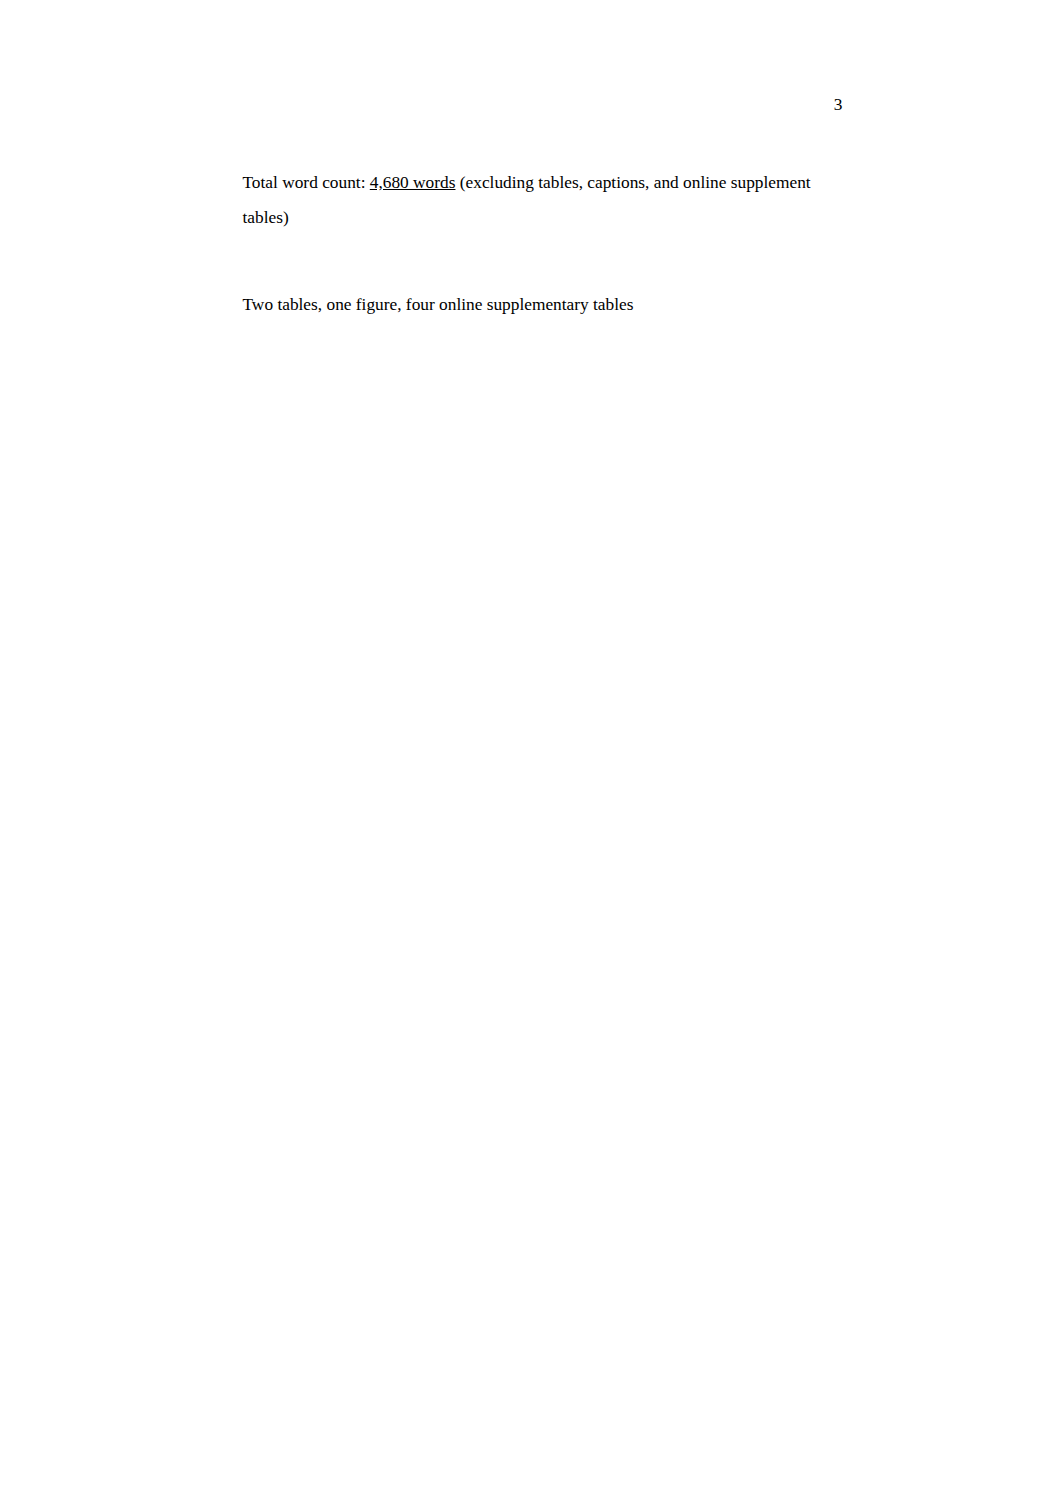3
Total word count: 4,680 words (excluding tables, captions, and online supplement tables)
Two tables, one figure, four online supplementary tables